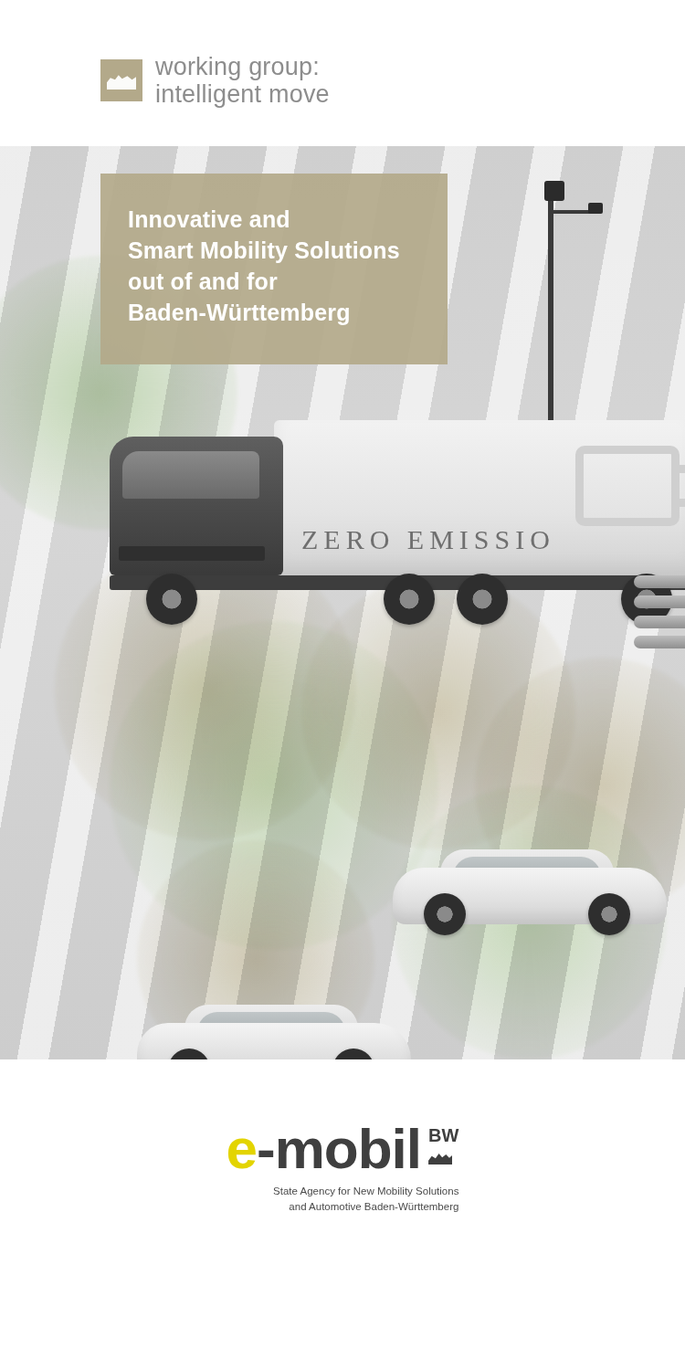working group:
intelligent move
ZERO EMISSIO
Innovative and
Smart Mobility Solutions
out of and for
Baden-Württemberg
e-mobil
BW
State Agency for New Mobility Solutions
and Automotive Baden-Württemberg